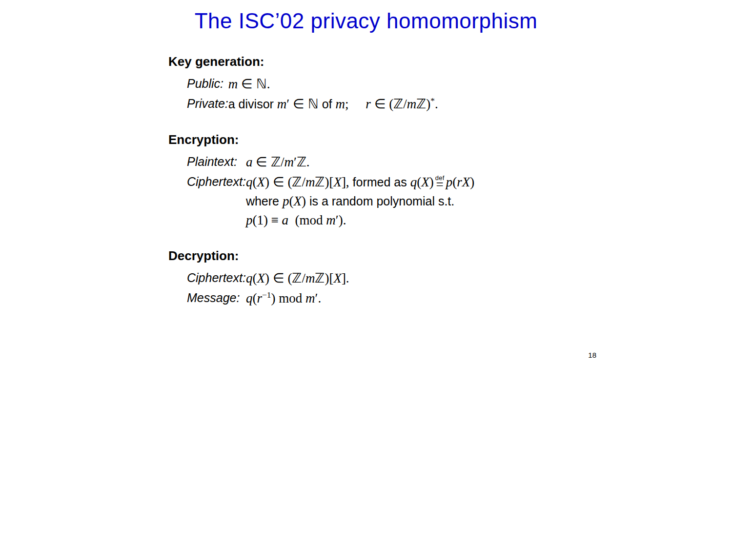The ISC’02 privacy homomorphism
Key generation:
| Public: | m ∈ ℕ . |
| Private: | a divisor m ′ ∈ ℕ of m ; r ∈ ( ℤ / m ℤ ) * . |
Encryption:
| Plaintext: | a ∈ ℤ / m ′ ℤ . |
| Ciphertext: | q ( X ) ∈ ( ℤ / m ℤ )[ X ], formed as q ( X ) def = p ( rX ) where p ( X ) is a random polynomial s.t. p (1) ≡ a (mod m ′). |
Decryption:
| Ciphertext: | q ( X ) ∈ ( ℤ / m ℤ )[ X ]. |
| Message: | q ( r −1 ) mod m ′. |
18